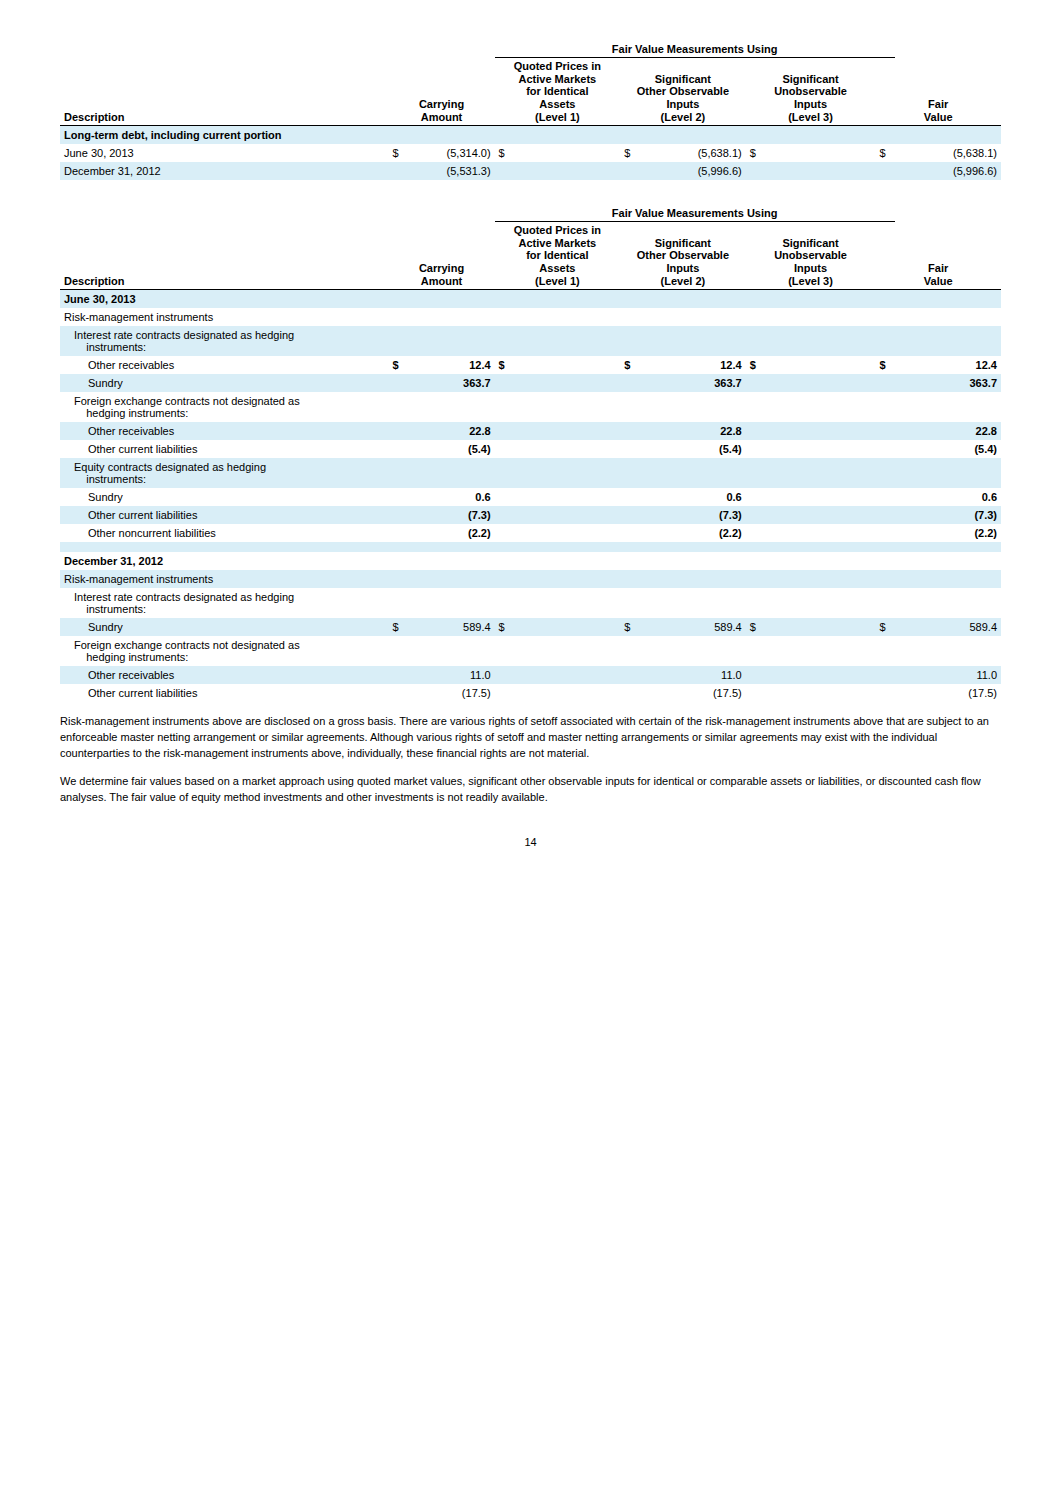| | | | Fair Value Measurements Using | |
| Description | Carrying Amount | Quoted Prices in Active Markets for Identical Assets (Level 1) | Significant Other Observable Inputs (Level 2) | Significant Unobservable Inputs (Level 3) | Fair Value |
| Long-term debt, including current portion | | | | | | | | | | |
| June 30, 2013 | $ | (5,314.0) | $ | | $ | (5,638.1) | $ | | $ | (5,638.1) |
| December 31, 2012 | | (5,531.3) | | | | (5,996.6) | | | | (5,996.6) |
| | | | Fair Value Measurements Using | |
| Description | Carrying Amount | Quoted Prices in Active Markets for Identical Assets (Level 1) | Significant Other Observable Inputs (Level 2) | Significant Unobservable Inputs (Level 3) | Fair Value |
| June 30, 2013 | | | | | | | | | | |
| Risk-management instruments | | | | | | | | | | |
| Interest rate contracts designated as hedging instruments: | | | | | | | | | | |
| Other receivables | $ | 12.4 | $ | | $ | 12.4 | $ | | $ | 12.4 |
| Sundry | | 363.7 | | | | 363.7 | | | | 363.7 |
| Foreign exchange contracts not designated as hedging instruments: | | | | | | | | | | |
| Other receivables | | 22.8 | | | | 22.8 | | | | 22.8 |
| Other current liabilities | | (5.4) | | | | (5.4) | | | | (5.4) |
| Equity contracts designated as hedging instruments: | | | | | | | | | | |
| Sundry | | 0.6 | | | | 0.6 | | | | 0.6 |
| Other current liabilities | | (7.3) | | | | (7.3) | | | | (7.3) |
| Other noncurrent liabilities | | (2.2) | | | | (2.2) | | | | (2.2) |
| December 31, 2012 | | | | | | | | | | |
| Risk-management instruments | | | | | | | | | | |
| Interest rate contracts designated as hedging instruments: | | | | | | | | | | |
| Sundry | $ | 589.4 | $ | | $ | 589.4 | $ | | $ | 589.4 |
| Foreign exchange contracts not designated as hedging instruments: | | | | | | | | | | |
| Other receivables | | 11.0 | | | | 11.0 | | | | 11.0 |
| Other current liabilities | | (17.5) | | | | (17.5) | | | | (17.5) |
Risk-management instruments above are disclosed on a gross basis. There are various rights of setoff associated with certain of the risk-management instruments above that are subject to an enforceable master netting arrangement or similar agreements. Although various rights of setoff and master netting arrangements or similar agreements may exist with the individual counterparties to the risk-management instruments above, individually, these financial rights are not material.
We determine fair values based on a market approach using quoted market values, significant other observable inputs for identical or comparable assets or liabilities, or discounted cash flow analyses. The fair value of equity method investments and other investments is not readily available.
14